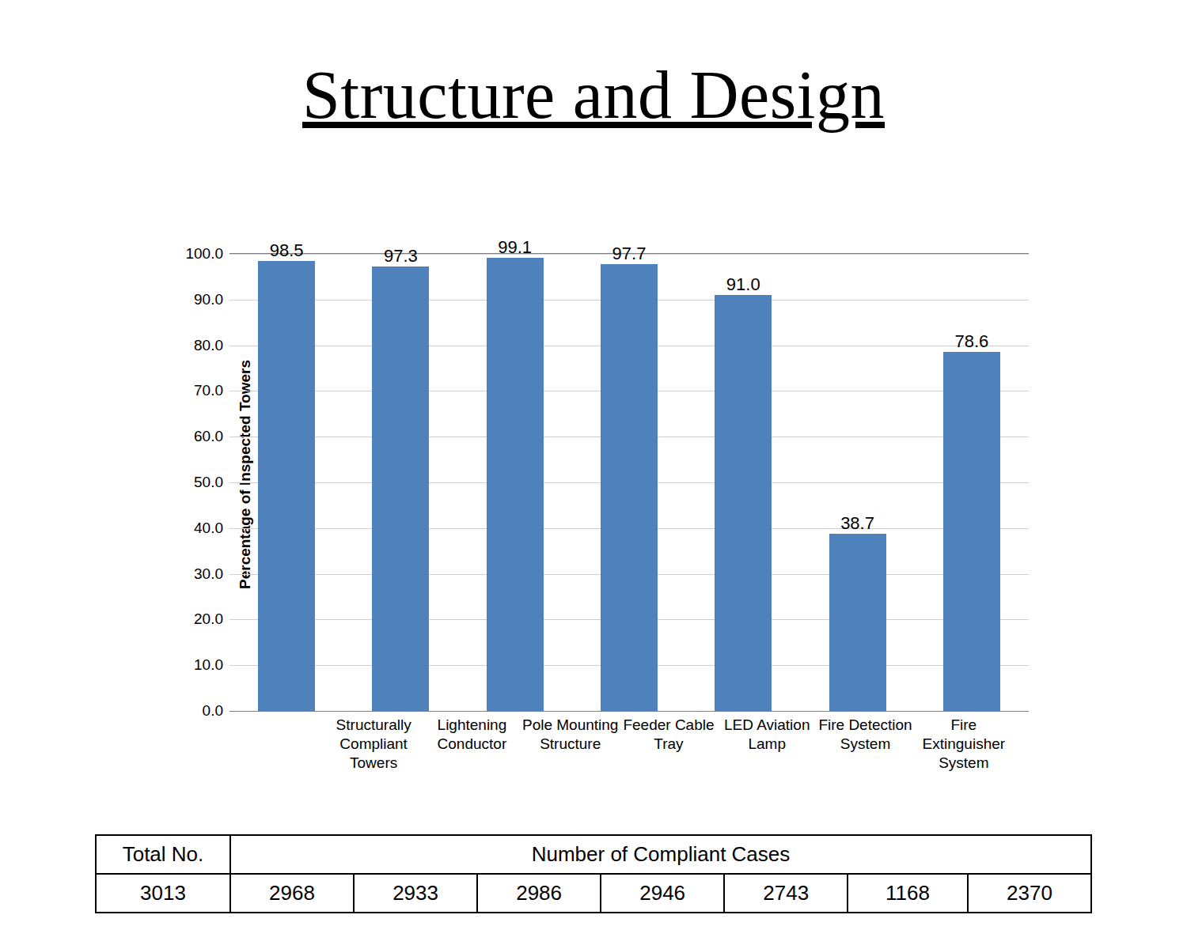Structure and Design
Percentage of Inspected Towers
100.0
90.0
80.0
70.0
60.0
50.0
40.0
30.0
20.0
10.0 0.0
98.5
97.3
99.1
97.7
91.0
38.7
78.6
Structurally Compliant Towers
Lightening Conductor
Pole Mounting Structure
Feeder Cable Tray
LED Aviation Lamp
Fire Detection System
Fire Extinguisher System
| Total No. | Number of Compliant Cases |
| 3013 | 2968 | 2933 | 2986 | 2946 | 2743 | 1168 | 2370 |